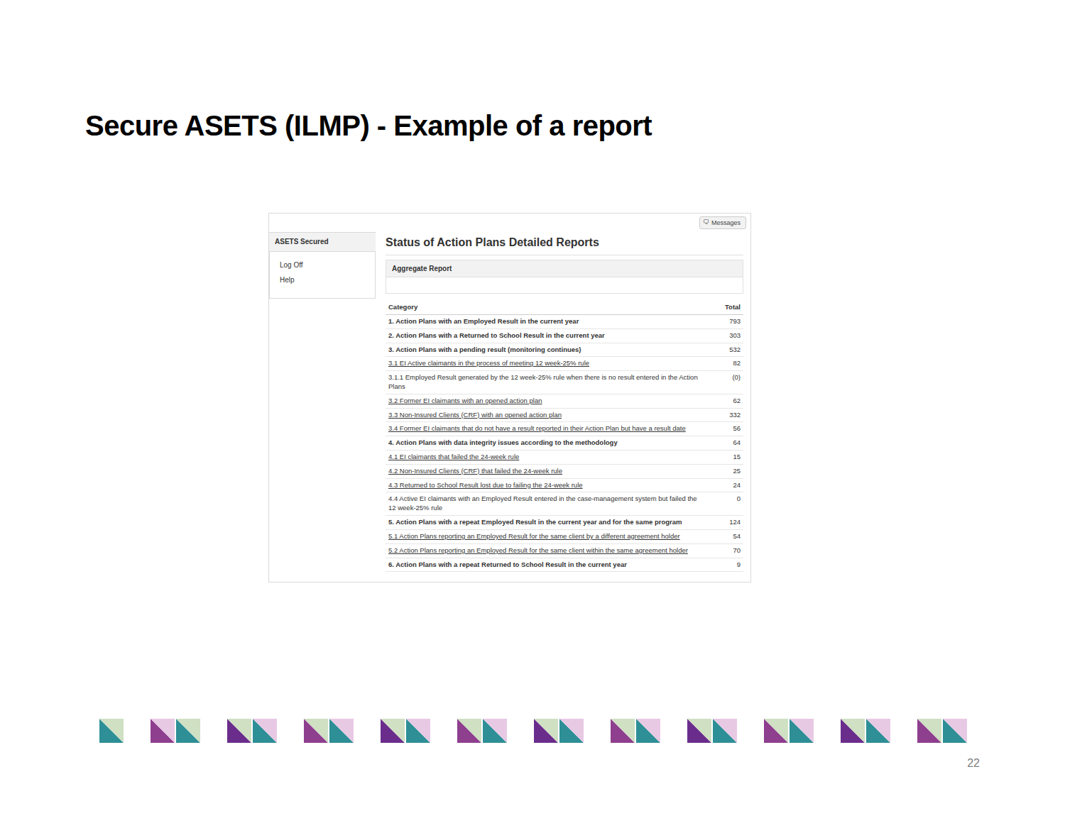Secure ASETS (ILMP) - Example of a report
Messages
ASETS Secured
Log Off Help
Status of Action Plans Detailed Reports
Aggregate Report
| Category | Total |
| --- | --- |
| 1. Action Plans with an Employed Result in the current year | 793 |
| 2. Action Plans with a Returned to School Result in the current year | 303 |
| 3. Action Plans with a pending result (monitoring continues) | 532 |
| 3.1 EI Active claimants in the process of meeting 12 week-25% rule | 82 |
| 3.1.1 Employed Result generated by the 12 week-25% rule when there is no result entered in the Action Plans | (0) |
| 3.2 Former EI claimants with an opened action plan | 62 |
| 3.3 Non-Insured Clients (CRF) with an opened action plan | 332 |
| 3.4 Former EI claimants that do not have a result reported in their Action Plan but have a result date | 56 |
| 4. Action Plans with data integrity issues according to the methodology | 64 |
| 4.1 EI claimants that failed the 24-week rule | 15 |
| 4.2 Non-Insured Clients (CRF) that failed the 24-week rule | 25 |
| 4.3 Returned to School Result lost due to failing the 24-week rule | 24 |
| 4.4 Active EI claimants with an Employed Result entered in the case-management system but failed the 12 week-25% rule | 0 |
| 5. Action Plans with a repeat Employed Result in the current year and for the same program | 124 |
| 5.1 Action Plans reporting an Employed Result for the same client by a different agreement holder | 54 |
| 5.2 Action Plans reporting an Employed Result for the same client within the same agreement holder | 70 |
| 6. Action Plans with a repeat Returned to School Result in the current year | 9 |
22